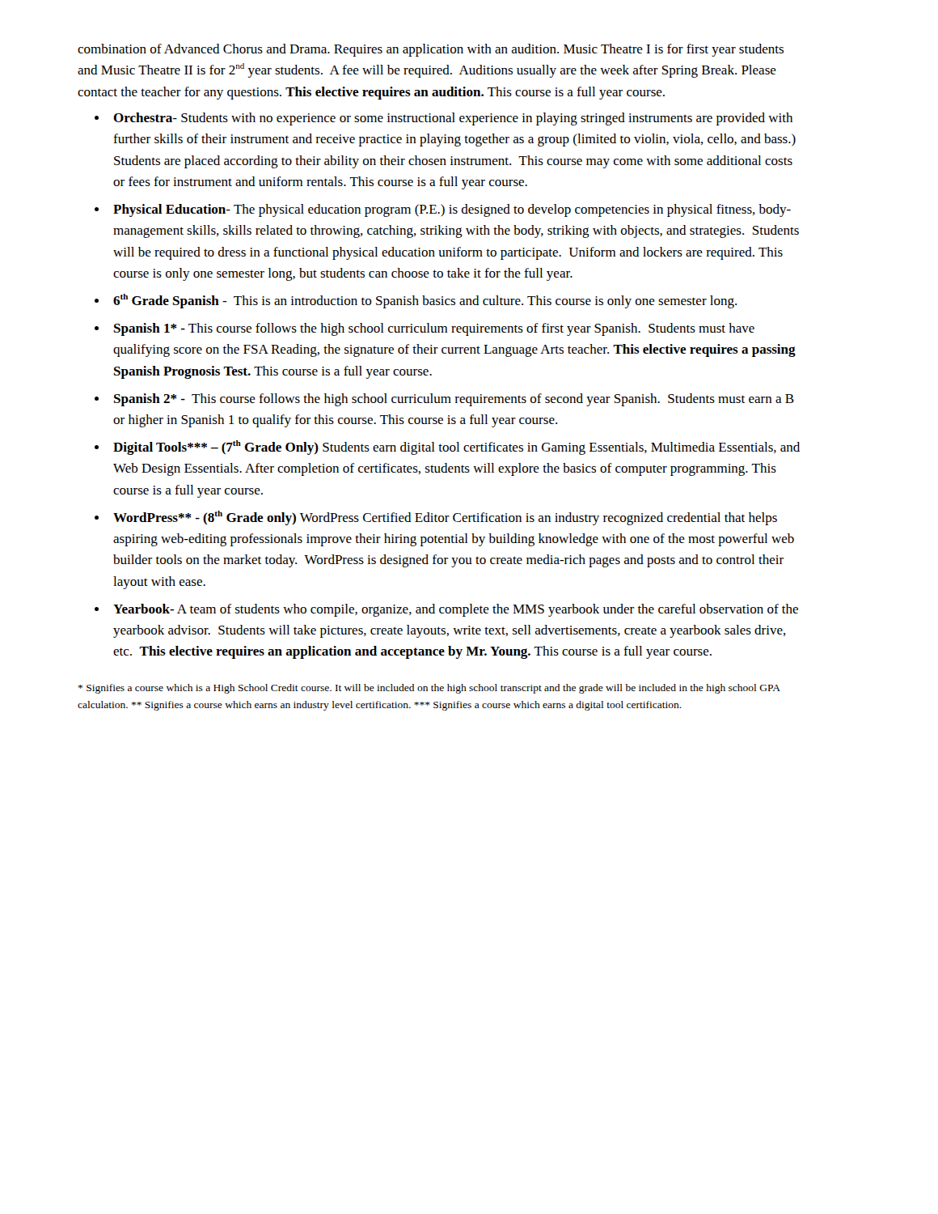combination of Advanced Chorus and Drama. Requires an application with an audition. Music Theatre I is for first year students and Music Theatre II is for 2nd year students. A fee will be required. Auditions usually are the week after Spring Break. Please contact the teacher for any questions. This elective requires an audition. This course is a full year course.
Orchestra- Students with no experience or some instructional experience in playing stringed instruments are provided with further skills of their instrument and receive practice in playing together as a group (limited to violin, viola, cello, and bass.) Students are placed according to their ability on their chosen instrument. This course may come with some additional costs or fees for instrument and uniform rentals. This course is a full year course.
Physical Education- The physical education program (P.E.) is designed to develop competencies in physical fitness, body-management skills, skills related to throwing, catching, striking with the body, striking with objects, and strategies. Students will be required to dress in a functional physical education uniform to participate. Uniform and lockers are required. This course is only one semester long, but students can choose to take it for the full year.
6th Grade Spanish - This is an introduction to Spanish basics and culture. This course is only one semester long.
Spanish 1* - This course follows the high school curriculum requirements of first year Spanish. Students must have qualifying score on the FSA Reading, the signature of their current Language Arts teacher. This elective requires a passing Spanish Prognosis Test. This course is a full year course.
Spanish 2* - This course follows the high school curriculum requirements of second year Spanish. Students must earn a B or higher in Spanish 1 to qualify for this course. This course is a full year course.
Digital Tools*** – (7th Grade Only) Students earn digital tool certificates in Gaming Essentials, Multimedia Essentials, and Web Design Essentials. After completion of certificates, students will explore the basics of computer programming. This course is a full year course.
WordPress** - (8th Grade only) WordPress Certified Editor Certification is an industry recognized credential that helps aspiring web-editing professionals improve their hiring potential by building knowledge with one of the most powerful web builder tools on the market today. WordPress is designed for you to create media-rich pages and posts and to control their layout with ease.
Yearbook- A team of students who compile, organize, and complete the MMS yearbook under the careful observation of the yearbook advisor. Students will take pictures, create layouts, write text, sell advertisements, create a yearbook sales drive, etc. This elective requires an application and acceptance by Mr. Young. This course is a full year course.
* Signifies a course which is a High School Credit course. It will be included on the high school transcript and the grade will be included in the high school GPA calculation. ** Signifies a course which earns an industry level certification. *** Signifies a course which earns a digital tool certification.